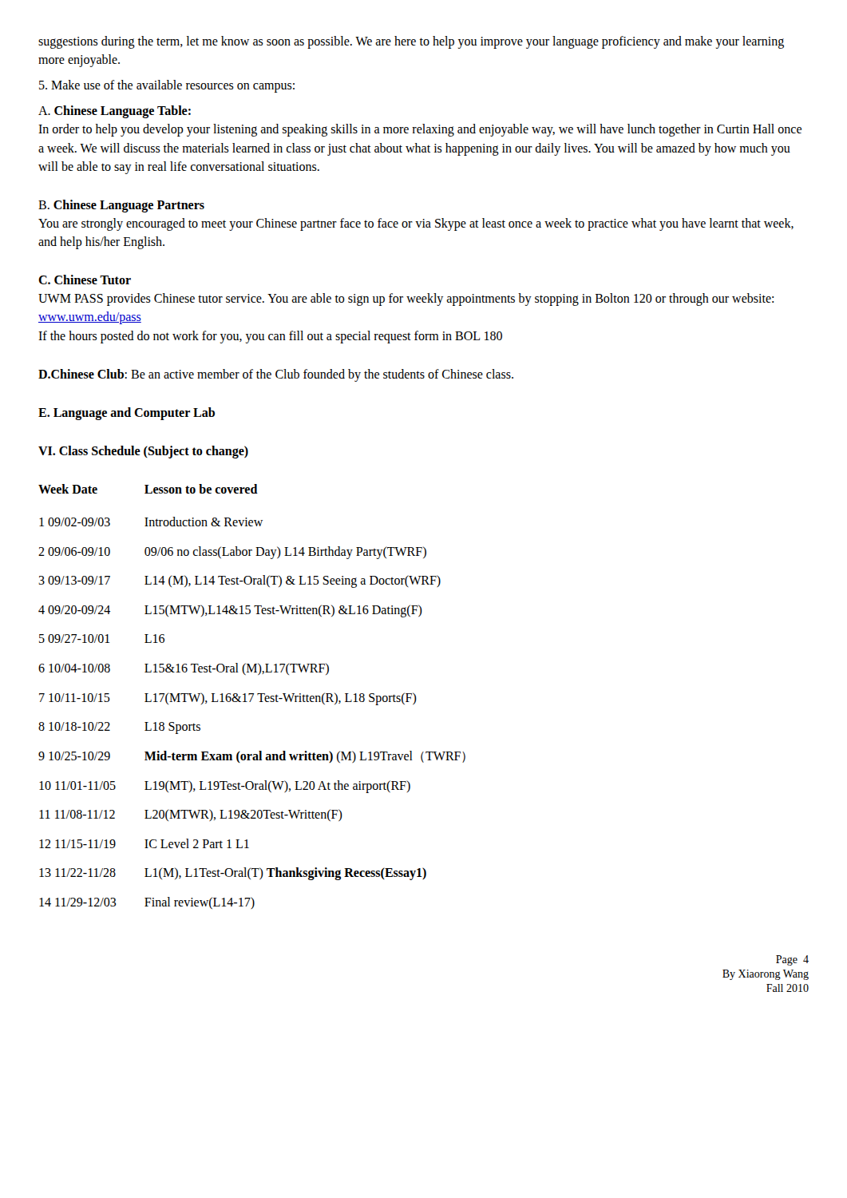suggestions during the term, let me know as soon as possible. We are here to help you improve your language proficiency and make your learning more enjoyable.
5. Make use of the available resources on campus:
A. Chinese Language Table:
In order to help you develop your listening and speaking skills in a more relaxing and enjoyable way, we will have lunch together in Curtin Hall once a week. We will discuss the materials learned in class or just chat about what is happening in our daily lives. You will be amazed by how much you will be able to say in real life conversational situations.
B. Chinese Language Partners
You are strongly encouraged to meet your Chinese partner face to face or via Skype at least once a week to practice what you have learnt that week, and help his/her English.
C. Chinese Tutor
UWM PASS provides Chinese tutor service. You are able to sign up for weekly appointments by stopping in Bolton 120 or through our website: www.uwm.edu/pass
If the hours posted do not work for you, you can fill out a special request form in BOL 180
D.Chinese Club: Be an active member of the Club founded by the students of Chinese class.
E. Language and Computer Lab
VI. Class Schedule (Subject to change)
| Week Date | Lesson to be covered |
| --- | --- |
| 1 09/02-09/03 | Introduction & Review |
| 2 09/06-09/10 | 09/06 no class(Labor Day) L14 Birthday Party(TWRF) |
| 3 09/13-09/17 | L14 (M), L14 Test-Oral(T) & L15 Seeing a Doctor(WRF) |
| 4 09/20-09/24 | L15(MTW),L14&15 Test-Written(R) &L16 Dating(F) |
| 5 09/27-10/01 | L16 |
| 6 10/04-10/08 | L15&16 Test-Oral (M),L17(TWRF) |
| 7 10/11-10/15 | L17(MTW), L16&17 Test-Written(R), L18 Sports(F) |
| 8 10/18-10/22 | L18 Sports |
| 9 10/25-10/29 | Mid-term Exam (oral and written) (M) L19Travel（TWRF） |
| 10 11/01-11/05 | L19(MT), L19Test-Oral(W), L20 At the airport(RF) |
| 11 11/08-11/12 | L20(MTWR), L19&20Test-Written(F) |
| 12 11/15-11/19 | IC Level 2 Part 1 L1 |
| 13 11/22-11/28 | L1(M), L1Test-Oral(T) Thanksgiving Recess(Essay1) |
| 14 11/29-12/03 | Final review(L14-17) |
Page 4
By Xiaorong Wang
Fall 2010